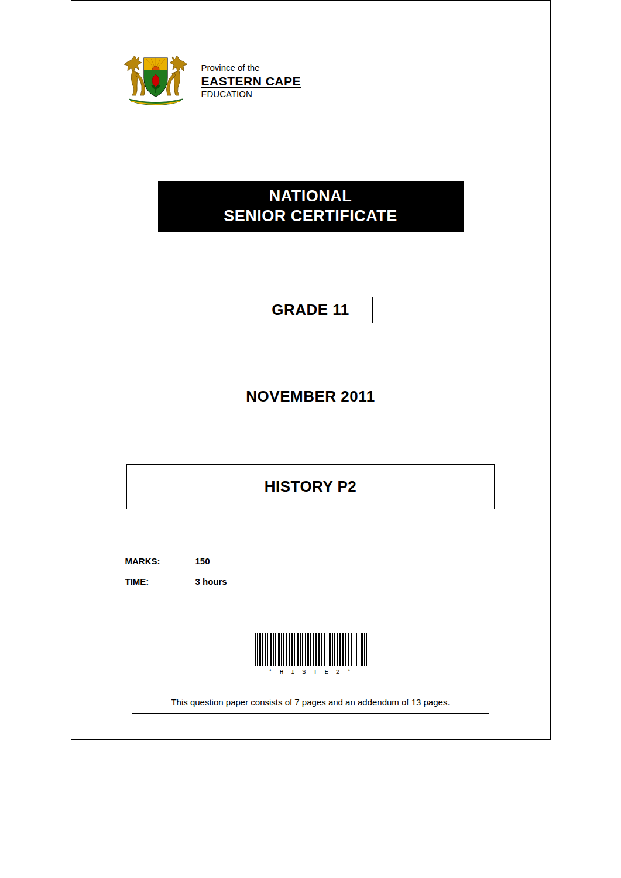Province of the
EASTERN CAPE
EDUCATION
NATIONAL
SENIOR CERTIFICATE
GRADE 11
NOVEMBER 2011
HISTORY P2
| MARKS: | 150 |
| TIME: | 3 hours |
* H I S T E 2 *
This question paper consists of 7 pages and an addendum of 13 pages.